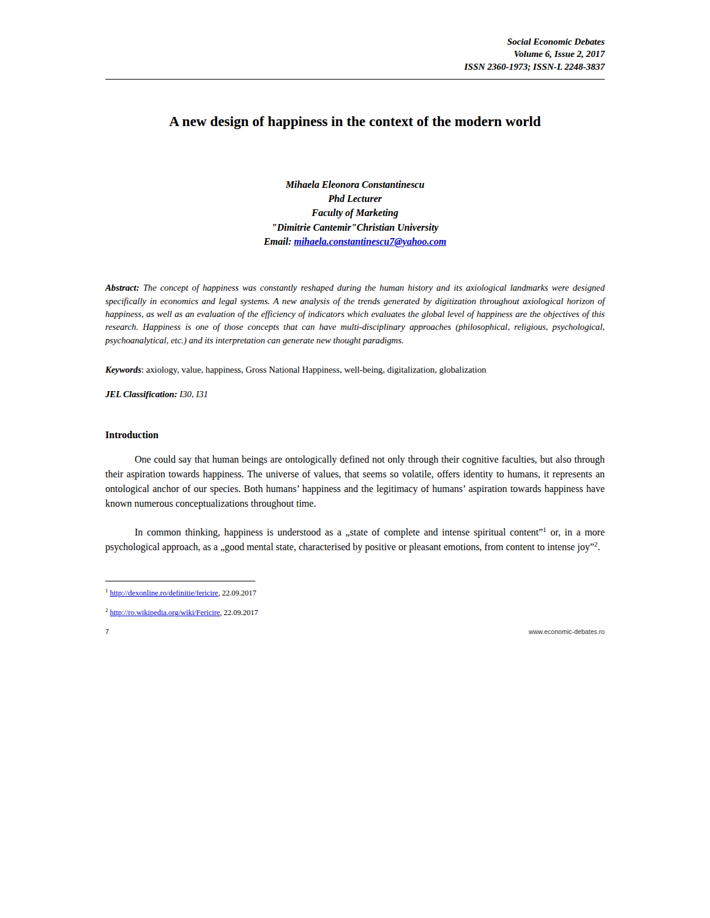Social Economic Debates
Volume 6, Issue 2, 2017
ISSN 2360-1973; ISSN-L 2248-3837
A new design of happiness in the context of the modern world
Mihaela Eleonora Constantinescu
Phd Lecturer
Faculty of Marketing
"Dimitrie Cantemir"Christian University
Email: mihaela.constantinescu7@yahoo.com
Abstract: The concept of happiness was constantly reshaped during the human history and its axiological landmarks were designed specifically in economics and legal systems. A new analysis of the trends generated by digitization throughout axiological horizon of happiness, as well as an evaluation of the efficiency of indicators which evaluates the global level of happiness are the objectives of this research. Happiness is one of those concepts that can have multi-disciplinary approaches (philosophical, religious, psychological, psychoanalytical, etc.) and its interpretation can generate new thought paradigms.
Keywords: axiology, value, happiness, Gross National Happiness, well-being, digitalization, globalization
JEL Classification: I30, I31
Introduction
One could say that human beings are ontologically defined not only through their cognitive faculties, but also through their aspiration towards happiness. The universe of values, that seems so volatile, offers identity to humans, it represents an ontological anchor of our species. Both humans’ happiness and the legitimacy of humans’ aspiration towards happiness have known numerous conceptualizations throughout time.
In common thinking, happiness is understood as a „state of complete and intense spiritual content”1 or, in a more psychological approach, as a „good mental state, characterised by positive or pleasant emotions, from content to intense joy”2.
1 http://dexonline.ro/definitie/fericire, 22.09.2017
2 http://ro.wikipedia.org/wiki/Fericire, 22.09.2017
7 www.economic-debates.ro